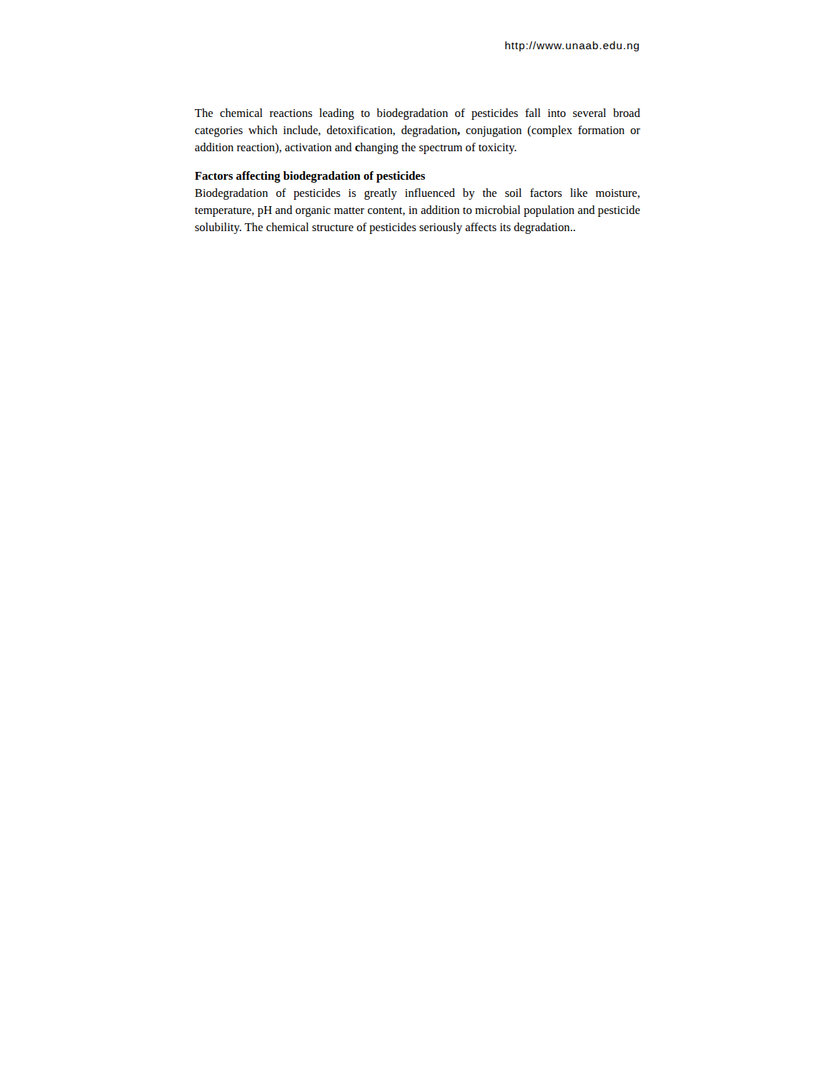http://www.unaab.edu.ng
The chemical reactions leading to biodegradation of pesticides fall into several broad categories which include, detoxification, degradation, conjugation (complex formation or addition reaction), activation and changing the spectrum of toxicity.
Factors affecting biodegradation of pesticides
Biodegradation of pesticides is greatly influenced by the soil factors like moisture, temperature, pH and organic matter content, in addition to microbial population and pesticide solubility. The chemical structure of pesticides seriously affects its degradation..